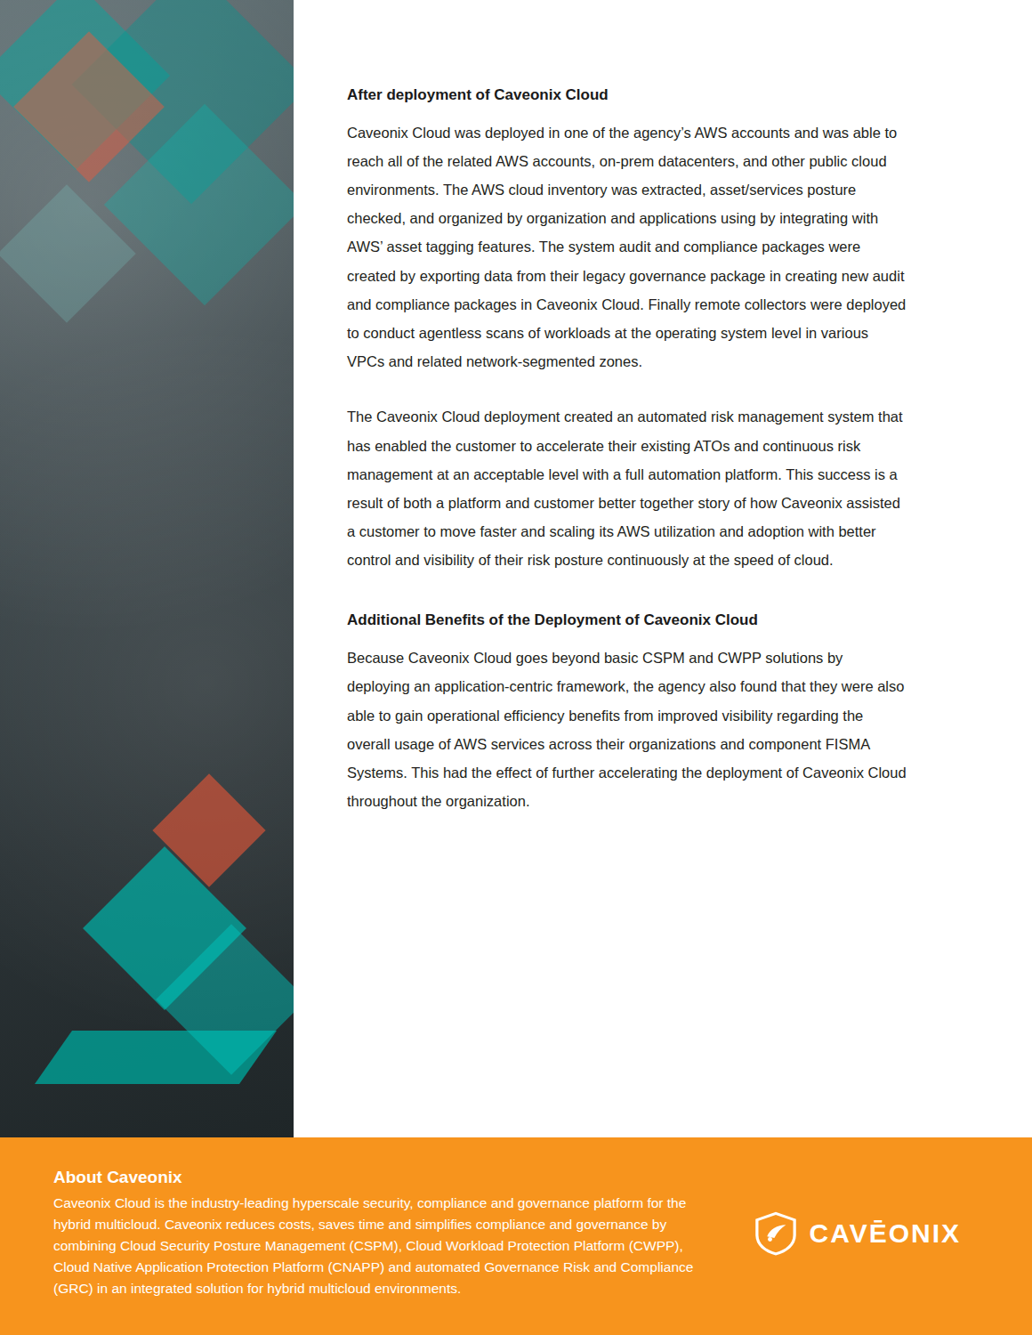After deployment of Caveonix Cloud
Caveonix Cloud was deployed in one of the agency’s AWS accounts and was able to reach all of the related AWS accounts, on-prem datacenters, and other public cloud environments. The AWS cloud inventory was extracted, asset/services posture checked, and organized by organization and applications using by integrating with AWS’ asset tagging features. The system audit and compliance packages were created by exporting data from their legacy governance package in creating new audit and compliance packages in Caveonix Cloud. Finally remote collectors were deployed to conduct agentless scans of workloads at the operating system level in various VPCs and related network-segmented zones.
The Caveonix Cloud deployment created an automated risk management system that has enabled the customer to accelerate their existing ATOs and continuous risk management at an acceptable level with a full automation platform. This success is a result of both a platform and customer better together story of how Caveonix assisted a customer to move faster and scaling its AWS utilization and adoption with better control and visibility of their risk posture continuously at the speed of cloud.
Additional Benefits of the Deployment of Caveonix Cloud
Because Caveonix Cloud goes beyond basic CSPM and CWPP solutions by deploying an application-centric framework, the agency also found that they were also able to gain operational efficiency benefits from improved visibility regarding the overall usage of AWS services across their organizations and component FISMA Systems. This had the effect of further accelerating the deployment of Caveonix Cloud throughout the organization.
About Caveonix
Caveonix Cloud is the industry-leading hyperscale security, compliance and governance platform for the hybrid multicloud. Caveonix reduces costs, saves time and simplifies compliance and governance by combining Cloud Security Posture Management (CSPM), Cloud Workload Protection Platform (CWPP), Cloud Native Application Protection Platform (CNAPP) and automated Governance Risk and Compliance (GRC) in an integrated solution for hybrid multicloud environments.
CAVĒONIX